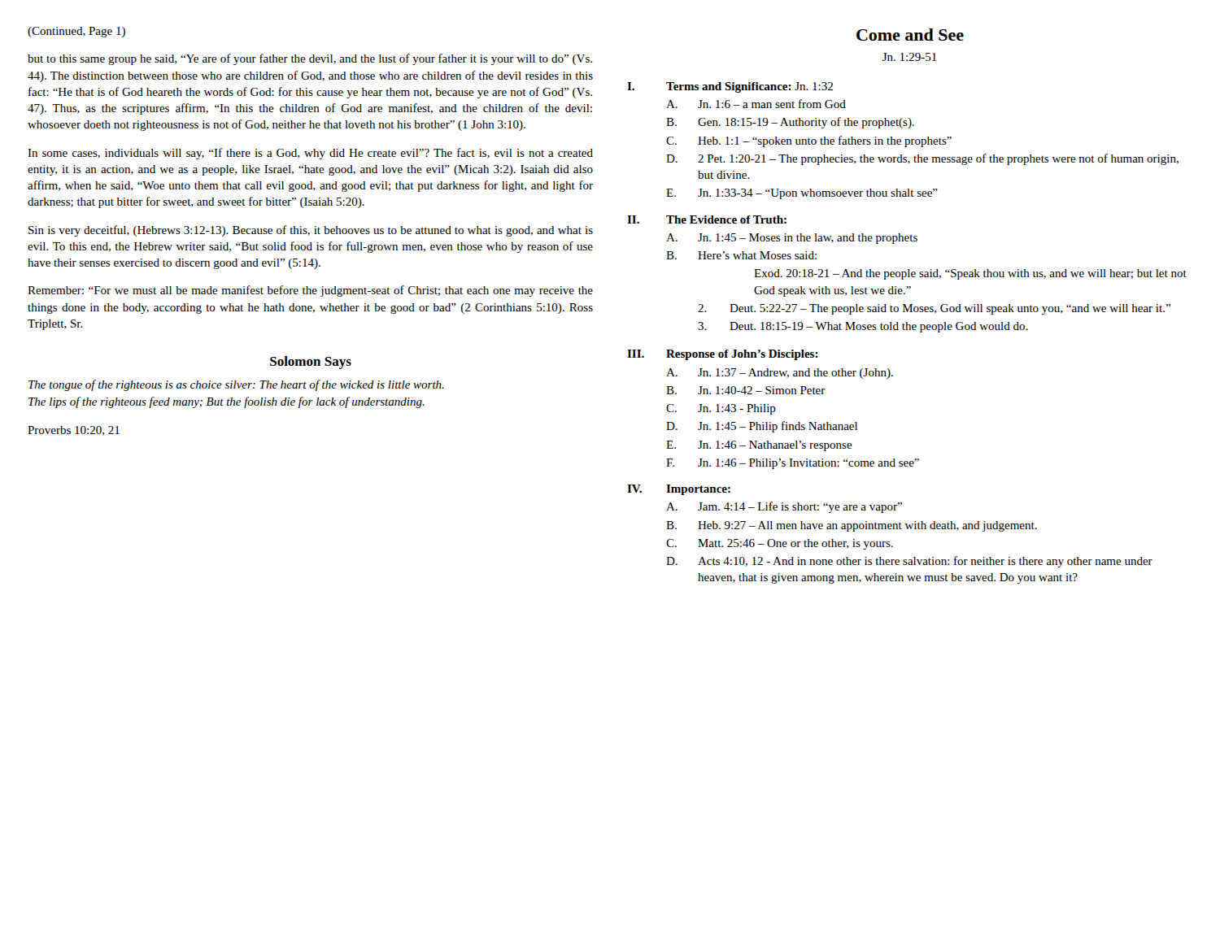(Continued, Page 1)
but to this same group he said, “Ye are of your father the devil, and the lust of your father it is your will to do” (Vs. 44). The distinction between those who are children of God, and those who are children of the devil resides in this fact: “He that is of God heareth the words of God: for this cause ye hear them not, because ye are not of God” (Vs. 47). Thus, as the scriptures affirm, “In this the children of God are manifest, and the children of the devil: whosoever doeth not righteousness is not of God, neither he that loveth not his brother” (1 John 3:10).
In some cases, individuals will say, “If there is a God, why did He create evil”? The fact is, evil is not a created entity, it is an action, and we as a people, like Israel, “hate good, and love the evil” (Micah 3:2). Isaiah did also affirm, when he said, “Woe unto them that call evil good, and good evil; that put darkness for light, and light for darkness; that put bitter for sweet, and sweet for bitter” (Isaiah 5:20).
Sin is very deceitful, (Hebrews 3:12-13). Because of this, it behooves us to be attuned to what is good, and what is evil. To this end, the Hebrew writer said, “But solid food is for full-grown men, even those who by reason of use have their senses exercised to discern good and evil” (5:14).
Remember: “For we must all be made manifest before the judgment-seat of Christ; that each one may receive the things done in the body, according to what he hath done, whether it be good or bad” (2 Corinthians 5:10). Ross Triplett, Sr.
Solomon Says
The tongue of the righteous is as choice silver: The heart of the wicked is little worth.
The lips of the righteous feed many; But the foolish die for lack of understanding.
Proverbs 10:20, 21
Come and See
Jn. 1:29-51
I.
Terms and Significance: Jn. 1:32
A. Jn. 1:6 – a man sent from God
B. Gen. 18:15-19 – Authority of the prophet(s).
C. Heb. 1:1 – “spoken unto the fathers in the prophets”
D. 2 Pet. 1:20-21 – The prophecies, the words, the message of the prophets were not of human origin, but divine.
E. Jn. 1:33-34 – “Upon whomsoever thou shalt see”
II.
The Evidence of Truth:
A. Jn. 1:45 – Moses in the law, and the prophets
B. Here’s what Moses said:
Exod. 20:18-21 – And the people said, “Speak thou with us, and we will hear; but let not God speak with us, lest we die.”
2. Deut. 5:22-27 – The people said to Moses, God will speak unto you, “and we will hear it.”
3. Deut. 18:15-19 – What Moses told the people God would do.
III.
Response of John’s Disciples:
A. Jn. 1:37 – Andrew, and the other (John).
B. Jn. 1:40-42 – Simon Peter
C. Jn. 1:43 - Philip
D. Jn. 1:45 – Philip finds Nathanael
E. Jn. 1:46 – Nathanael’s response
F. Jn. 1:46 – Philip’s Invitation: “come and see”
IV.
Importance:
A. Jam. 4:14 – Life is short: “ye are a vapor”
B. Heb. 9:27 – All men have an appointment with death, and judgement.
C. Matt. 25:46 – One or the other, is yours.
D. Acts 4:10, 12 - And in none other is there salvation: for neither is there any other name under heaven, that is given among men, wherein we must be saved. Do you want it?